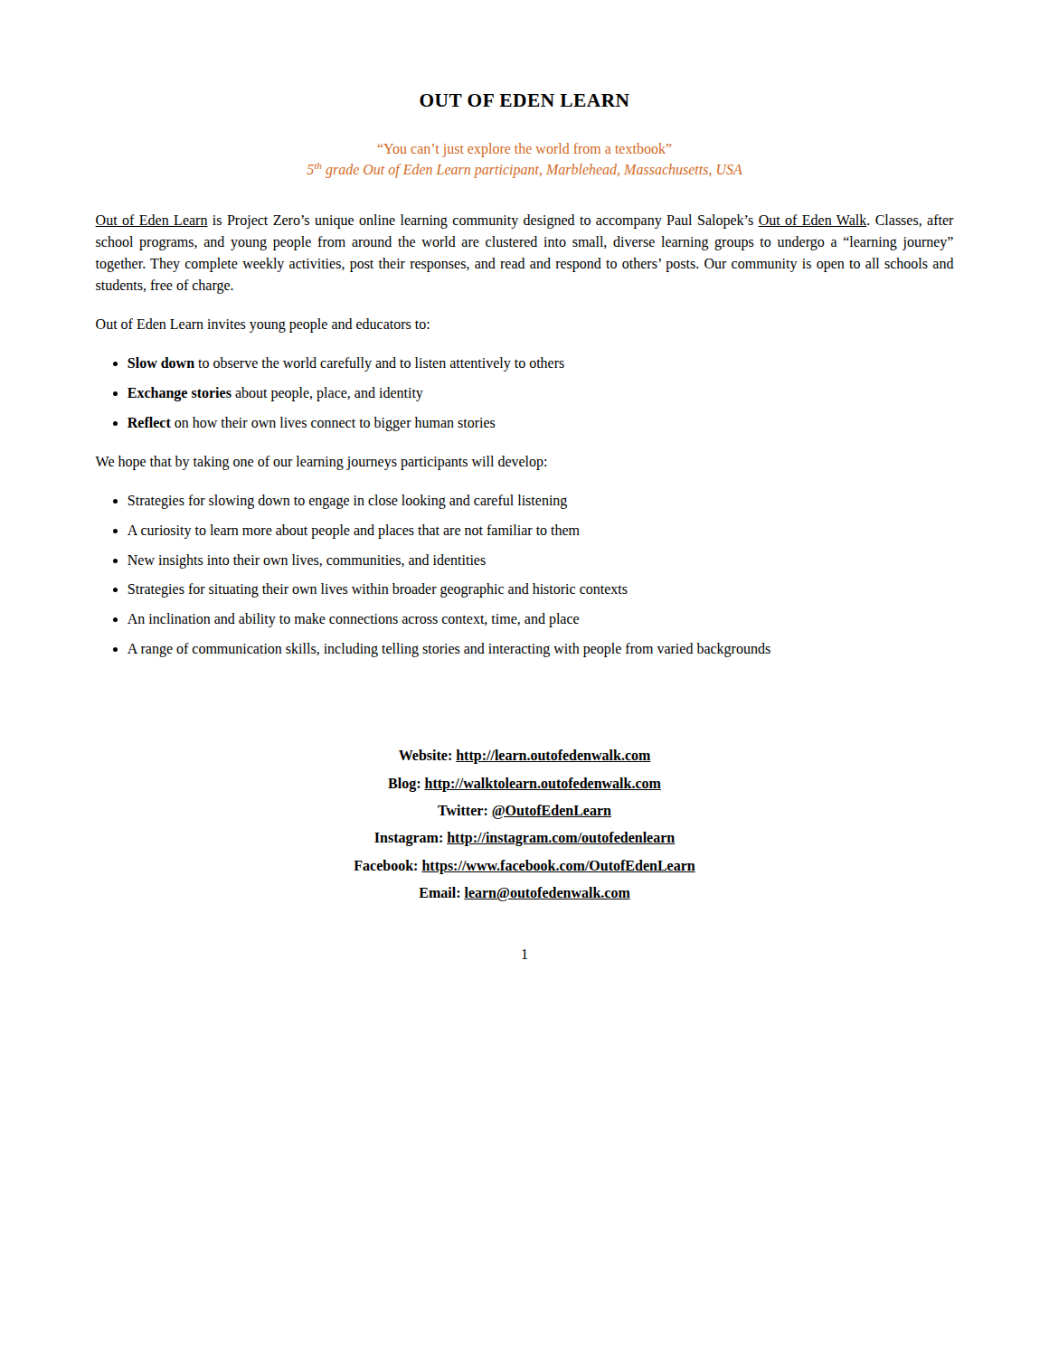OUT OF EDEN LEARN
“You can’t just explore the world from a textbook”
5th grade Out of Eden Learn participant, Marblehead, Massachusetts, USA
Out of Eden Learn is Project Zero’s unique online learning community designed to accompany Paul Salopek’s Out of Eden Walk. Classes, after school programs, and young people from around the world are clustered into small, diverse learning groups to undergo a “learning journey” together. They complete weekly activities, post their responses, and read and respond to others’ posts. Our community is open to all schools and students, free of charge.
Out of Eden Learn invites young people and educators to:
Slow down to observe the world carefully and to listen attentively to others
Exchange stories about people, place, and identity
Reflect on how their own lives connect to bigger human stories
We hope that by taking one of our learning journeys participants will develop:
Strategies for slowing down to engage in close looking and careful listening
A curiosity to learn more about people and places that are not familiar to them
New insights into their own lives, communities, and identities
Strategies for situating their own lives within broader geographic and historic contexts
An inclination and ability to make connections across context, time, and place
A range of communication skills, including telling stories and interacting with people from varied backgrounds
Website: http://learn.outofedenwalk.com
Blog: http://walktolearn.outofedenwalk.com
Twitter: @OutofEdenLearn
Instagram: http://instagram.com/outofedenlearn
Facebook: https://www.facebook.com/OutofEdenLearn
Email: learn@outofedenwalk.com
1